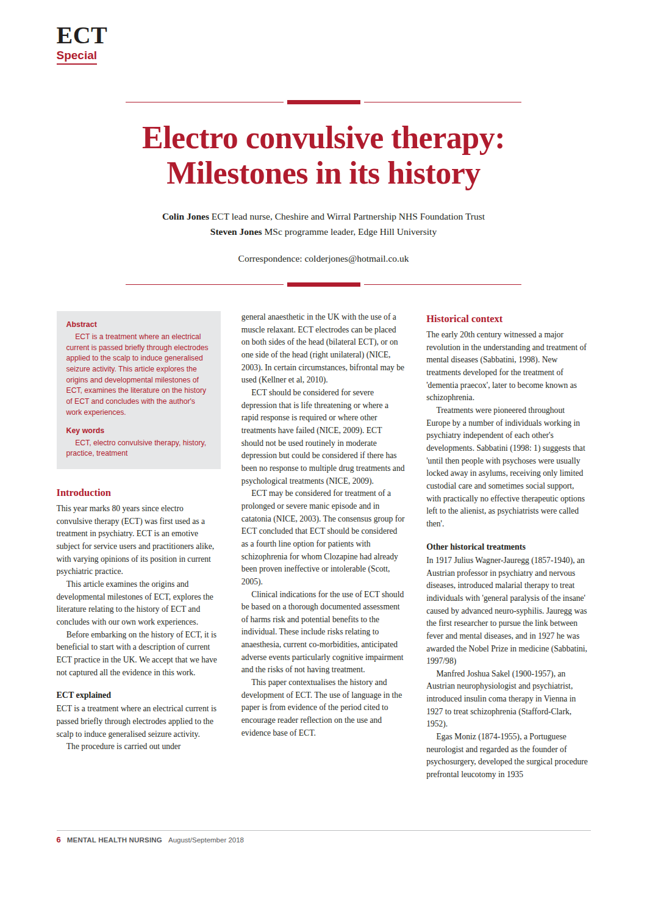ECT
Special
Electro convulsive therapy:
Milestones in its history
Colin Jones ECT lead nurse, Cheshire and Wirral Partnership NHS Foundation Trust
Steven Jones MSc programme leader, Edge Hill University
Correspondence: colderjones@hotmail.co.uk
Abstract
ECT is a treatment where an electrical current is passed briefly through electrodes applied to the scalp to induce generalised seizure activity. This article explores the origins and developmental milestones of ECT, examines the literature on the history of ECT and concludes with the author's work experiences.
Key words
ECT, electro convulsive therapy, history, practice, treatment
Introduction
This year marks 80 years since electro convulsive therapy (ECT) was first used as a treatment in psychiatry. ECT is an emotive subject for service users and practitioners alike, with varying opinions of its position in current psychiatric practice.
This article examines the origins and developmental milestones of ECT, explores the literature relating to the history of ECT and concludes with our own work experiences.
Before embarking on the history of ECT, it is beneficial to start with a description of current ECT practice in the UK. We accept that we have not captured all the evidence in this work.
ECT explained
ECT is a treatment where an electrical current is passed briefly through electrodes applied to the scalp to induce generalised seizure activity.
The procedure is carried out under
general anaesthetic in the UK with the use of a muscle relaxant. ECT electrodes can be placed on both sides of the head (bilateral ECT), or on one side of the head (right unilateral) (NICE, 2003). In certain circumstances, bifrontal may be used (Kellner et al, 2010).
ECT should be considered for severe depression that is life threatening or where a rapid response is required or where other treatments have failed (NICE, 2009). ECT should not be used routinely in moderate depression but could be considered if there has been no response to multiple drug treatments and psychological treatments (NICE, 2009).
ECT may be considered for treatment of a prolonged or severe manic episode and in catatonia (NICE, 2003). The consensus group for ECT concluded that ECT should be considered as a fourth line option for patients with schizophrenia for whom Clozapine had already been proven ineffective or intolerable (Scott, 2005).
Clinical indications for the use of ECT should be based on a thorough documented assessment of harms risk and potential benefits to the individual. These include risks relating to anaesthesia, current co-morbidities, anticipated adverse events particularly cognitive impairment and the risks of not having treatment.
This paper contextualises the history and development of ECT. The use of language in the paper is from evidence of the period cited to encourage reader reflection on the use and evidence base of ECT.
Historical context
The early 20th century witnessed a major revolution in the understanding and treatment of mental diseases (Sabbatini, 1998). New treatments developed for the treatment of 'dementia praecox', later to become known as schizophrenia.
Treatments were pioneered throughout Europe by a number of individuals working in psychiatry independent of each other's developments. Sabbatini (1998: 1) suggests that 'until then people with psychoses were usually locked away in asylums, receiving only limited custodial care and sometimes social support, with practically no effective therapeutic options left to the alienist, as psychiatrists were called then'.
Other historical treatments
In 1917 Julius Wagner-Jauregg (1857-1940), an Austrian professor in psychiatry and nervous diseases, introduced malarial therapy to treat individuals with 'general paralysis of the insane' caused by advanced neuro-syphilis. Jauregg was the first researcher to pursue the link between fever and mental diseases, and in 1927 he was awarded the Nobel Prize in medicine (Sabbatini, 1997/98)
Manfred Joshua Sakel (1900-1957), an Austrian neurophysiologist and psychiatrist, introduced insulin coma therapy in Vienna in 1927 to treat schizophrenia (Stafford-Clark, 1952).
Egas Moniz (1874-1955), a Portuguese neurologist and regarded as the founder of psychosurgery, developed the surgical procedure prefrontal leucotomy in 1935
6 MENTAL HEALTH NURSING August/September 2018